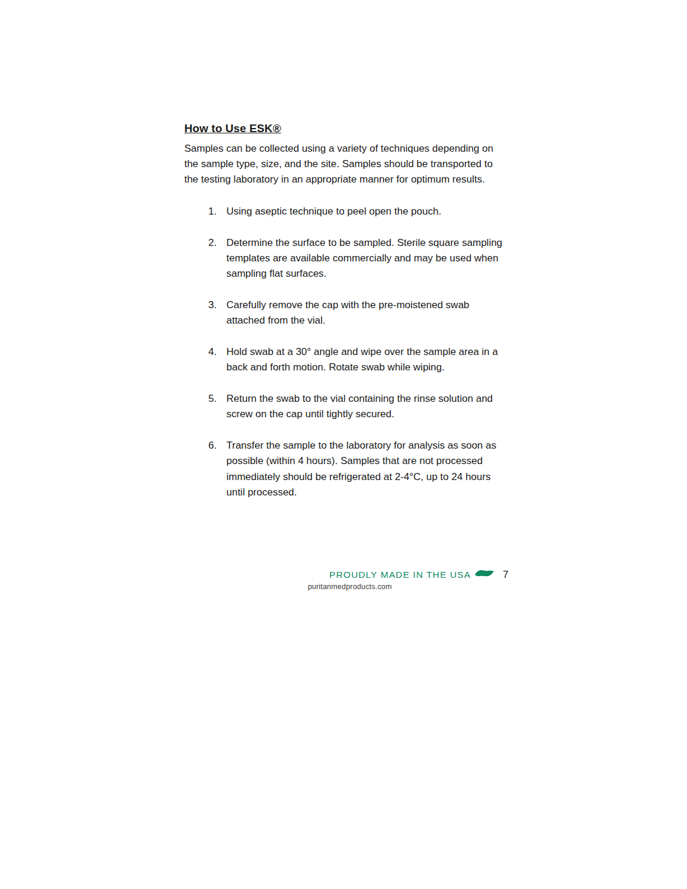How to Use ESK®
Samples can be collected using a variety of techniques depending on the sample type, size, and the site. Samples should be transported to the testing laboratory in an appropriate manner for optimum results.
Using aseptic technique to peel open the pouch.
Determine the surface to be sampled. Sterile square sampling templates are available commercially and may be used when sampling flat surfaces.
Carefully remove the cap with the pre-moistened swab attached from the vial.
Hold swab at a 30° angle and wipe over the sample area in a back and forth motion. Rotate swab while wiping.
Return the swab to the vial containing the rinse solution and screw on the cap until tightly secured.
Transfer the sample to the laboratory for analysis as soon as possible (within 4 hours). Samples that are not processed immediately should be refrigerated at 2-4°C, up to 24 hours until processed.
PROUDLY MADE IN THE USA 7
puritanmedproducts.com